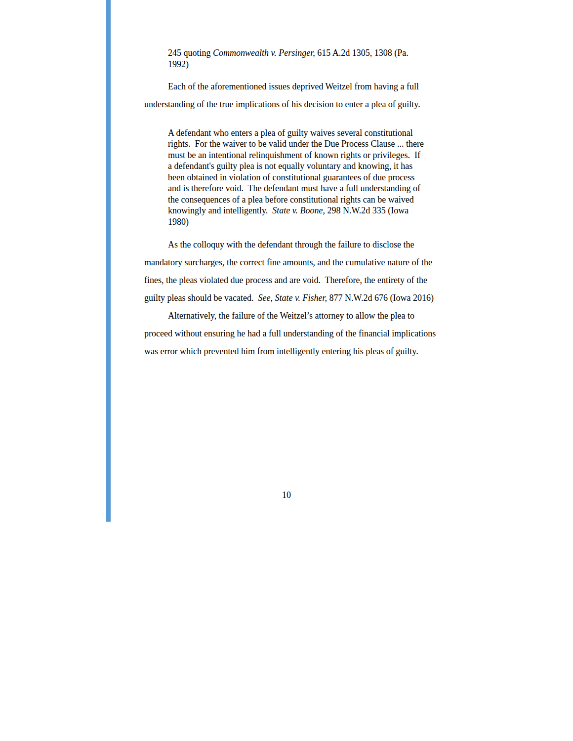245 quoting Commonwealth v. Persinger, 615 A.2d 1305, 1308 (Pa. 1992)
Each of the aforementioned issues deprived Weitzel from having a full understanding of the true implications of his decision to enter a plea of guilty.
A defendant who enters a plea of guilty waives several constitutional rights. For the waiver to be valid under the Due Process Clause ... there must be an intentional relinquishment of known rights or privileges. If a defendant's guilty plea is not equally voluntary and knowing, it has been obtained in violation of constitutional guarantees of due process and is therefore void. The defendant must have a full understanding of the consequences of a plea before constitutional rights can be waived knowingly and intelligently. State v. Boone, 298 N.W.2d 335 (Iowa 1980)
As the colloquy with the defendant through the failure to disclose the mandatory surcharges, the correct fine amounts, and the cumulative nature of the fines, the pleas violated due process and are void. Therefore, the entirety of the guilty pleas should be vacated. See, State v. Fisher, 877 N.W.2d 676 (Iowa 2016)
Alternatively, the failure of the Weitzel’s attorney to allow the plea to proceed without ensuring he had a full understanding of the financial implications was error which prevented him from intelligently entering his pleas of guilty.
10